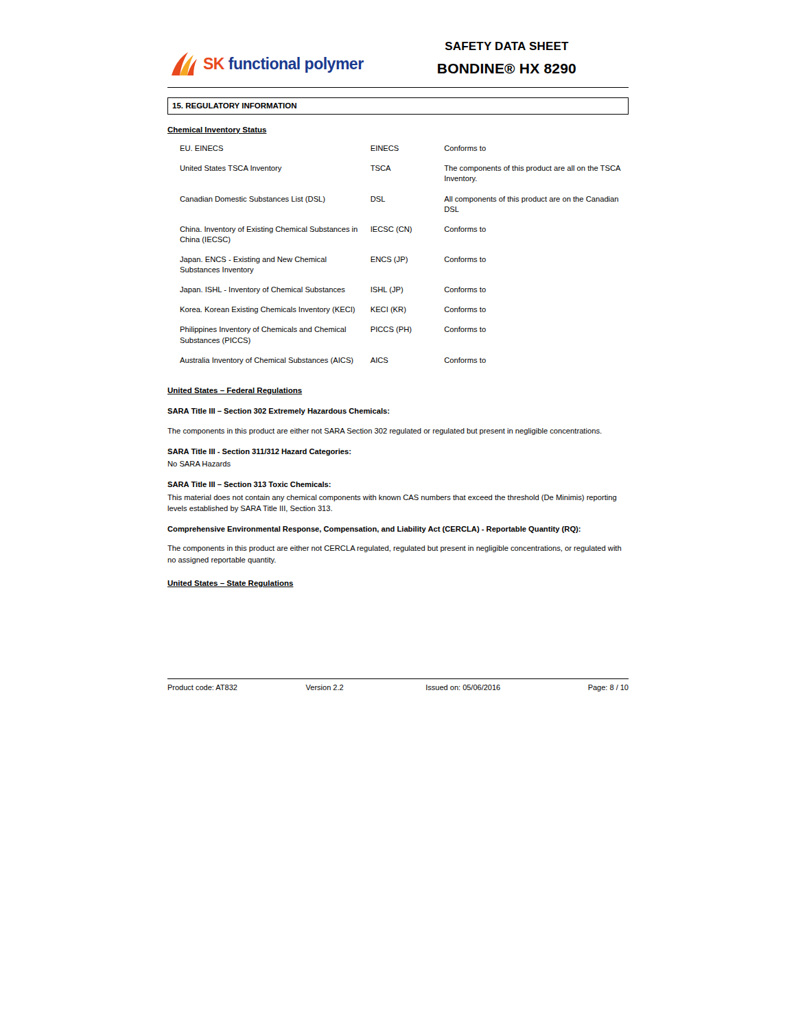SK functional polymer
SAFETY DATA SHEET
BONDINE® HX 8290
15. REGULATORY INFORMATION
Chemical Inventory Status
| EU. EINECS | EINECS | Conforms to |
| United States TSCA Inventory | TSCA | The components of this product are all on the TSCA Inventory. |
| Canadian Domestic Substances List (DSL) | DSL | All components of this product are on the Canadian DSL |
| China. Inventory of Existing Chemical Substances in China (IECSC) | IECSC (CN) | Conforms to |
| Japan. ENCS - Existing and New Chemical Substances Inventory | ENCS (JP) | Conforms to |
| Japan. ISHL - Inventory of Chemical Substances | ISHL (JP) | Conforms to |
| Korea. Korean Existing Chemicals Inventory (KECI) | KECI (KR) | Conforms to |
| Philippines Inventory of Chemicals and Chemical Substances (PICCS) | PICCS (PH) | Conforms to |
| Australia Inventory of Chemical Substances (AICS) | AICS | Conforms to |
United States – Federal Regulations
SARA Title III – Section 302 Extremely Hazardous Chemicals:
The components in this product are either not SARA Section 302 regulated or regulated but present in negligible concentrations.
SARA Title III - Section 311/312 Hazard Categories:
No SARA Hazards
SARA Title III – Section 313 Toxic Chemicals:
This material does not contain any chemical components with known CAS numbers that exceed the threshold (De Minimis) reporting levels established by SARA Title III, Section 313.
Comprehensive Environmental Response, Compensation, and Liability Act (CERCLA) - Reportable Quantity (RQ):
The components in this product are either not CERCLA regulated, regulated but present in negligible concentrations, or regulated with no assigned reportable quantity.
United States – State Regulations
Product code: AT832 Version 2.2 Issued on: 05/06/2016 Page: 8 / 10